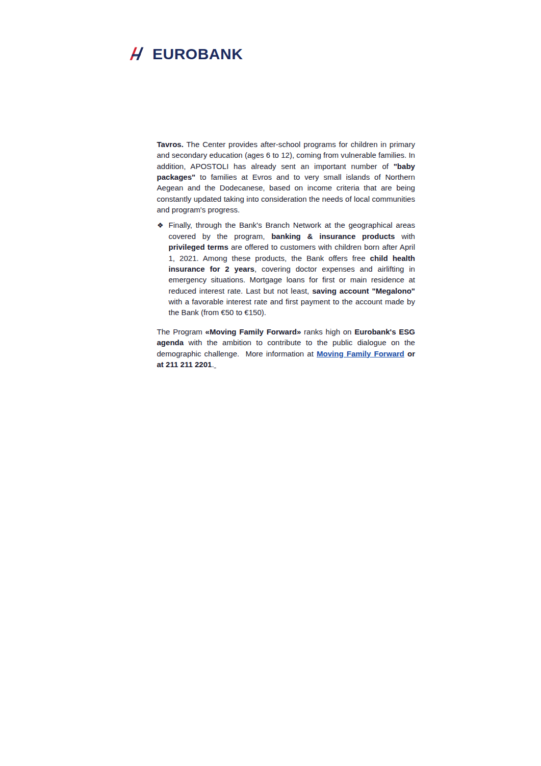EUROBANK
Tavros. The Center provides after-school programs for children in primary and secondary education (ages 6 to 12), coming from vulnerable families. In addition, APOSTOLI has already sent an important number of "baby packages" to families at Evros and to very small islands of Northern Aegean and the Dodecanese, based on income criteria that are being constantly updated taking into consideration the needs of local communities and program's progress.
❖
Finally, through the Bank's Branch Network at the geographical areas covered by the program, banking & insurance products with privileged terms are offered to customers with children born after April 1, 2021. Among these products, the Bank offers free child health insurance for 2 years, covering doctor expenses and airlifting in emergency situations. Mortgage loans for first or main residence at reduced interest rate. Last but not least, saving account "Megalono" with a favorable interest rate and first payment to the account made by the Bank (from €50 to €150).
The Program «Moving Family Forward» ranks high on Eurobank's ESG agenda with the ambition to contribute to the public dialogue on the demographic challenge. More information at Moving Family Forward or at 211 211 2201.